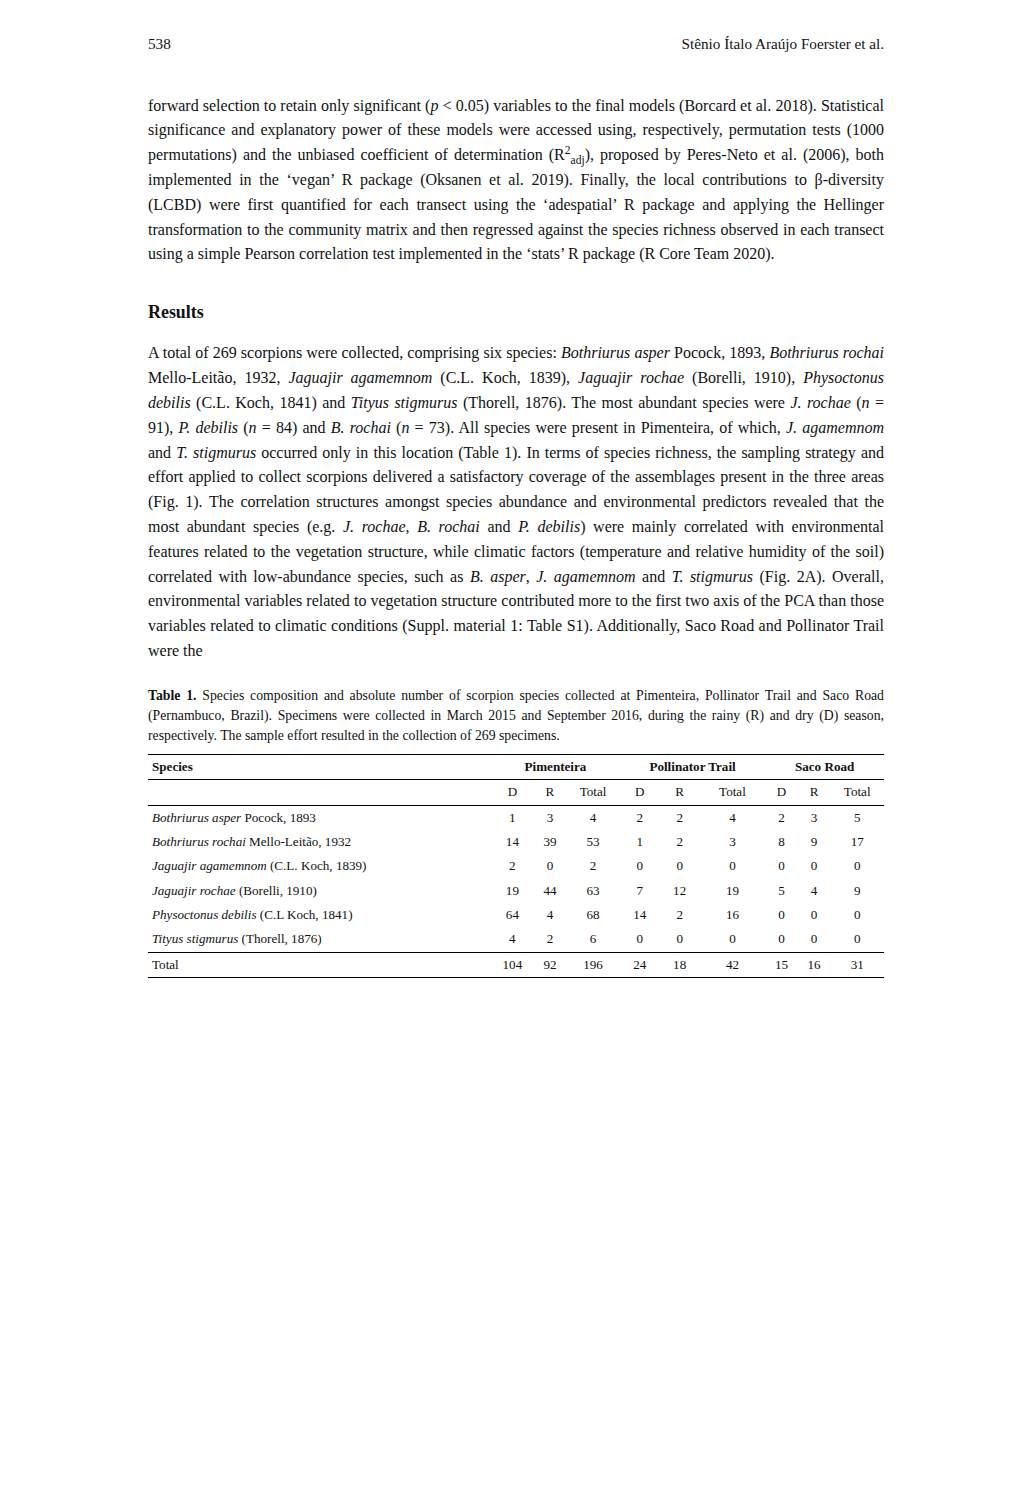538 Stênio Ítalo Araújo Foerster et al.
forward selection to retain only significant (p < 0.05) variables to the final models (Borcard et al. 2018). Statistical significance and explanatory power of these models were accessed using, respectively, permutation tests (1000 permutations) and the unbiased coefficient of determination (R2adj), proposed by Peres-Neto et al. (2006), both implemented in the ‘vegan’ R package (Oksanen et al. 2019). Finally, the local contributions to β-diversity (LCBD) were first quantified for each transect using the ‘adespatial’ R package and applying the Hellinger transformation to the community matrix and then regressed against the species richness observed in each transect using a simple Pearson correlation test implemented in the ‘stats’ R package (R Core Team 2020).
Results
A total of 269 scorpions were collected, comprising six species: Bothriurus asper Pocock, 1893, Bothriurus rochai Mello-Leitão, 1932, Jaguajir agamemnom (C.L. Koch, 1839), Jaguajir rochae (Borelli, 1910), Physoctonus debilis (C.L. Koch, 1841) and Tityus stigmurus (Thorell, 1876). The most abundant species were J. rochae (n = 91), P. debilis (n = 84) and B. rochai (n = 73). All species were present in Pimenteira, of which, J. agamemnom and T. stigmurus occurred only in this location (Table 1). In terms of species richness, the sampling strategy and effort applied to collect scorpions delivered a satisfactory coverage of the assemblages present in the three areas (Fig. 1). The correlation structures amongst species abundance and environmental predictors revealed that the most abundant species (e.g. J. rochae, B. rochai and P. debilis) were mainly correlated with environmental features related to the vegetation structure, while climatic factors (temperature and relative humidity of the soil) correlated with low-abundance species, such as B. asper, J. agamemnom and T. stigmurus (Fig. 2A). Overall, environmental variables related to vegetation structure contributed more to the first two axis of the PCA than those variables related to climatic conditions (Suppl. material 1: Table S1). Additionally, Saco Road and Pollinator Trail were the
Table 1. Species composition and absolute number of scorpion species collected at Pimenteira, Pollinator Trail and Saco Road (Pernambuco, Brazil). Specimens were collected in March 2015 and September 2016, during the rainy (R) and dry (D) season, respectively. The sample effort resulted in the collection of 269 specimens.
| Species | Pimenteira | Pollinator Trail | Saco Road |
| --- | --- | --- | --- |
| | D | R | Total | D | R | Total | D | R | Total |
| Bothriurus asper Pocock, 1893 | 1 | 3 | 4 | 2 | 2 | 4 | 2 | 3 | 5 |
| Bothriurus rochai Mello-Leitão, 1932 | 14 | 39 | 53 | 1 | 2 | 3 | 8 | 9 | 17 |
| Jaguajir agamemnom (C.L. Koch, 1839) | 2 | 0 | 2 | 0 | 0 | 0 | 0 | 0 | 0 |
| Jaguajir rochae (Borelli, 1910) | 19 | 44 | 63 | 7 | 12 | 19 | 5 | 4 | 9 |
| Physoctonus debilis (C.L Koch, 1841) | 64 | 4 | 68 | 14 | 2 | 16 | 0 | 0 | 0 |
| Tityus stigmurus (Thorell, 1876) | 4 | 2 | 6 | 0 | 0 | 0 | 0 | 0 | 0 |
| Total | 104 | 92 | 196 | 24 | 18 | 42 | 15 | 16 | 31 |